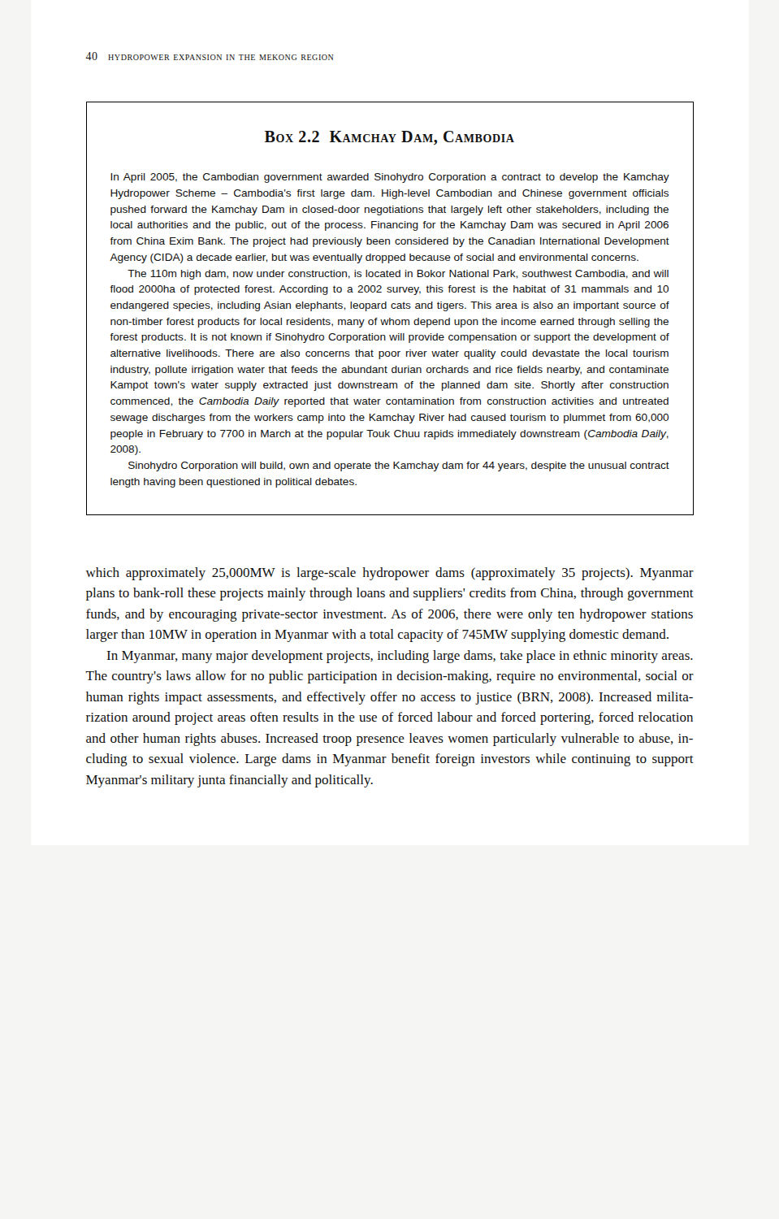40 hydropower expansion in the mekong region
Box 2.2 Kamchay Dam, Cambodia
In April 2005, the Cambodian government awarded Sinohydro Corporation a contract to develop the Kamchay Hydropower Scheme – Cambodia's first large dam. High-level Cambodian and Chinese government officials pushed forward the Kamchay Dam in closed-door negotiations that largely left other stakeholders, including the local authorities and the public, out of the process. Financing for the Kamchay Dam was secured in April 2006 from China Exim Bank. The project had previously been considered by the Canadian International Development Agency (CIDA) a decade earlier, but was eventually dropped because of social and environmental concerns.
The 110m high dam, now under construction, is located in Bokor National Park, southwest Cambodia, and will flood 2000ha of protected forest. According to a 2002 survey, this forest is the habitat of 31 mammals and 10 endangered species, including Asian elephants, leopard cats and tigers. This area is also an important source of non-timber forest products for local residents, many of whom depend upon the income earned through selling the forest products. It is not known if Sinohydro Corporation will provide compensation or support the development of alternative livelihoods. There are also concerns that poor river water quality could devastate the local tourism industry, pollute irrigation water that feeds the abundant durian orchards and rice fields nearby, and contaminate Kampot town's water supply extracted just downstream of the planned dam site. Shortly after construction commenced, the Cambodia Daily reported that water contamination from construction activities and untreated sewage discharges from the workers camp into the Kamchay River had caused tourism to plummet from 60,000 people in February to 7700 in March at the popular Touk Chuu rapids immediately downstream (Cambodia Daily, 2008).
Sinohydro Corporation will build, own and operate the Kamchay dam for 44 years, despite the unusual contract length having been questioned in political debates.
which approximately 25,000MW is large-scale hydropower dams (approximately 35 projects). Myanmar plans to bank-roll these projects mainly through loans and suppliers' credits from China, through government funds, and by encouraging private-sector investment. As of 2006, there were only ten hydropower stations larger than 10MW in operation in Myanmar with a total capacity of 745MW supplying domestic demand.
In Myanmar, many major development projects, including large dams, take place in ethnic minority areas. The country's laws allow for no public participation in decision-making, require no environmental, social or human rights impact assessments, and effectively offer no access to justice (BRN, 2008). Increased militarization around project areas often results in the use of forced labour and forced portering, forced relocation and other human rights abuses. Increased troop presence leaves women particularly vulnerable to abuse, including to sexual violence. Large dams in Myanmar benefit foreign investors while continuing to support Myanmar's military junta financially and politically.